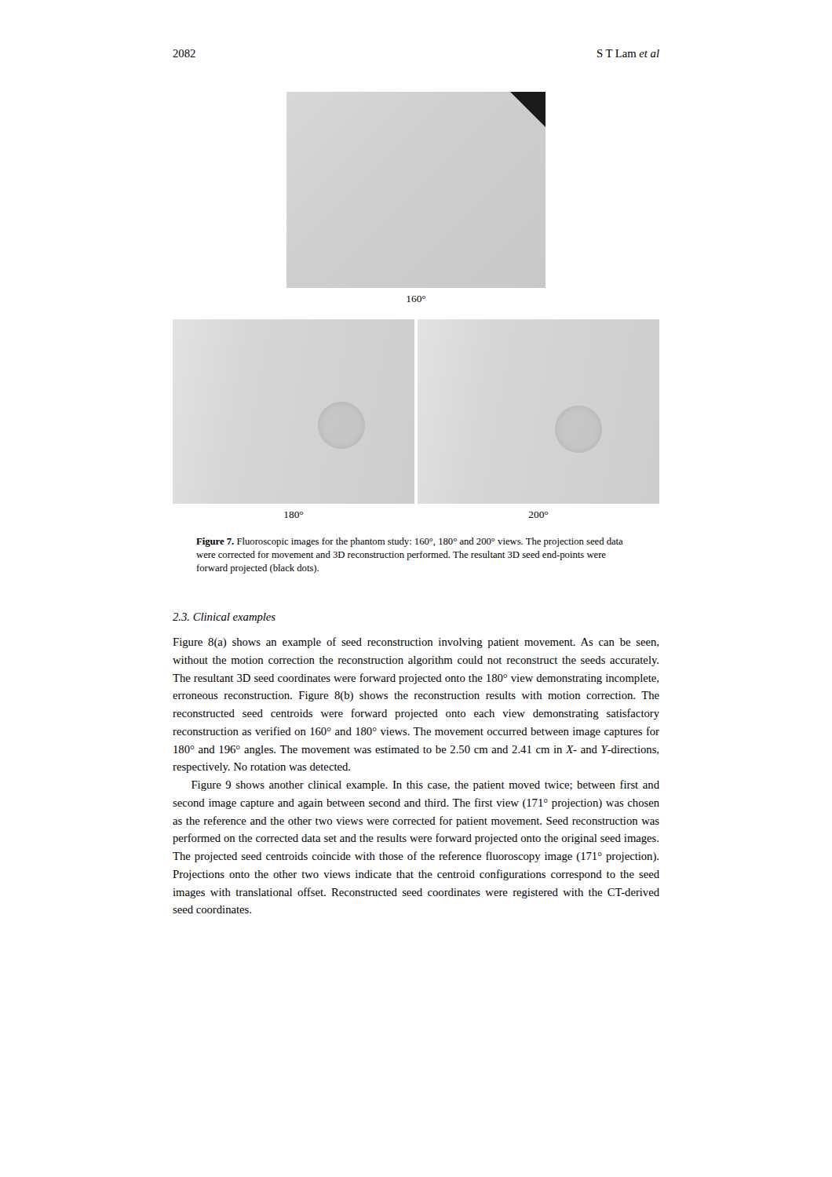2082 S T Lam et al
160°
180° 200°
Figure 7. Fluoroscopic images for the phantom study: 160°, 180° and 200° views. The projection seed data were corrected for movement and 3D reconstruction performed. The resultant 3D seed end-points were forward projected (black dots).
2.3. Clinical examples
Figure 8(a) shows an example of seed reconstruction involving patient movement. As can be seen, without the motion correction the reconstruction algorithm could not reconstruct the seeds accurately. The resultant 3D seed coordinates were forward projected onto the 180° view demonstrating incomplete, erroneous reconstruction. Figure 8(b) shows the reconstruction results with motion correction. The reconstructed seed centroids were forward projected onto each view demonstrating satisfactory reconstruction as verified on 160° and 180° views. The movement occurred between image captures for 180° and 196° angles. The movement was estimated to be 2.50 cm and 2.41 cm in X- and Y-directions, respectively. No rotation was detected.
Figure 9 shows another clinical example. In this case, the patient moved twice; between first and second image capture and again between second and third. The first view (171° projection) was chosen as the reference and the other two views were corrected for patient movement. Seed reconstruction was performed on the corrected data set and the results were forward projected onto the original seed images. The projected seed centroids coincide with those of the reference fluoroscopy image (171° projection). Projections onto the other two views indicate that the centroid configurations correspond to the seed images with translational offset. Reconstructed seed coordinates were registered with the CT-derived seed coordinates.